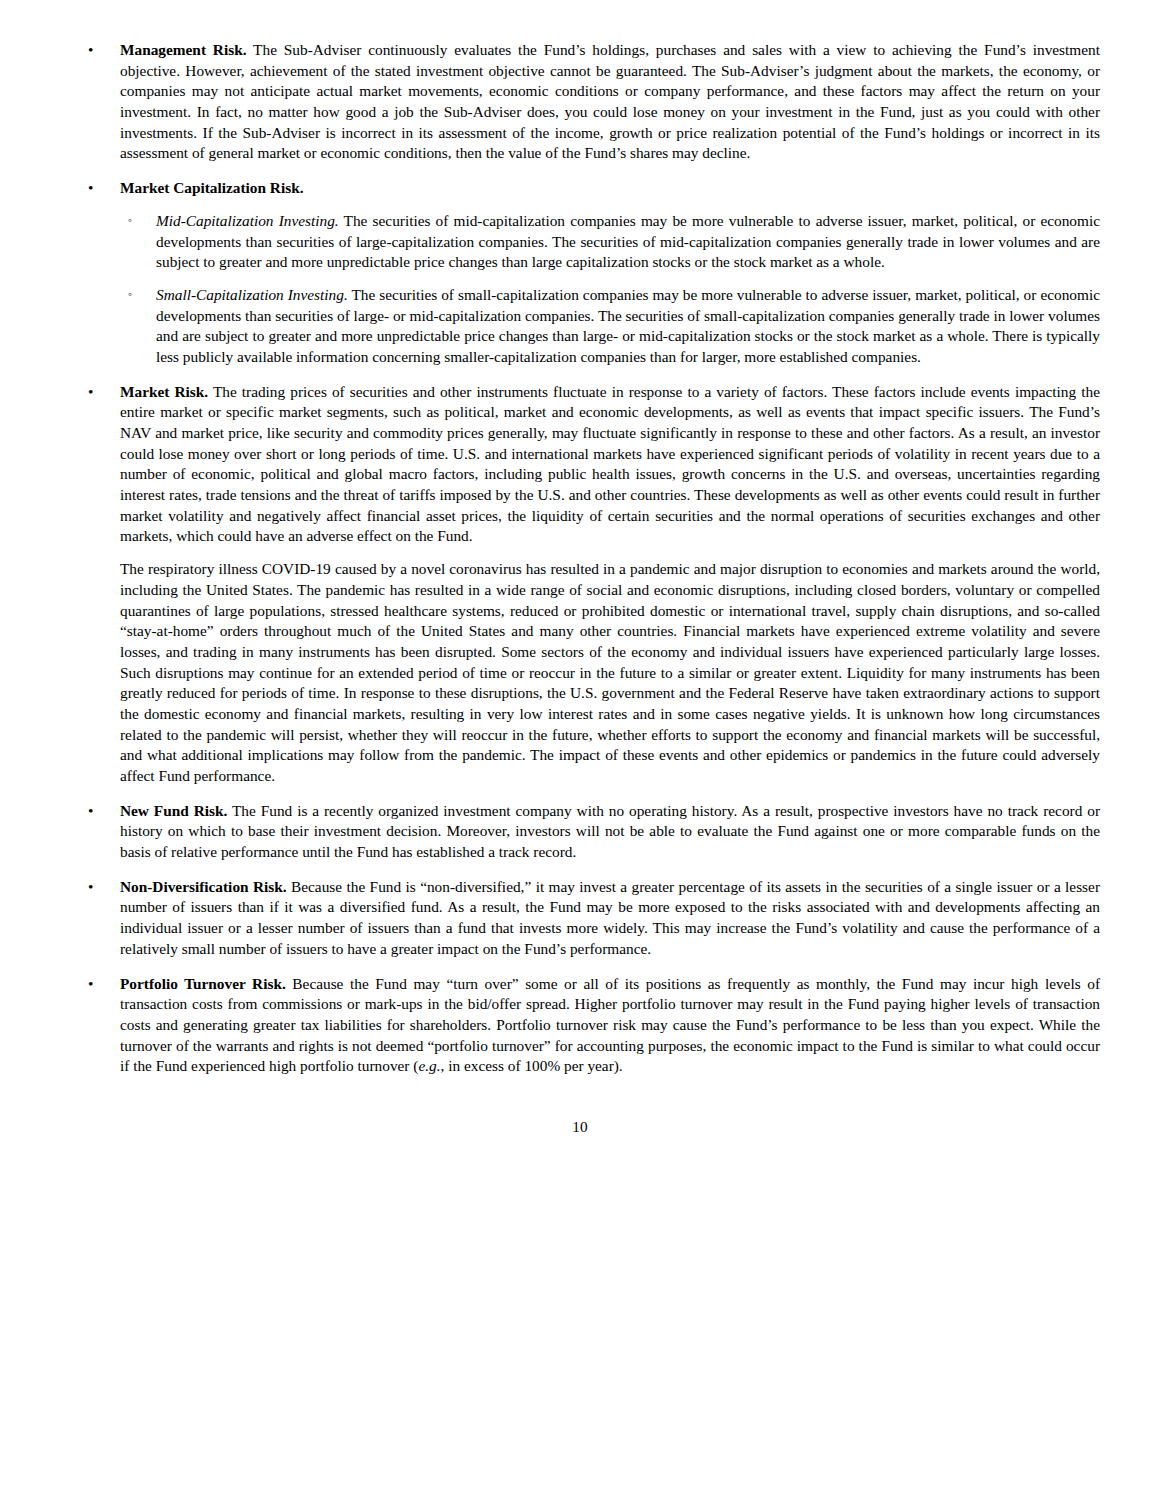• Management Risk. The Sub-Adviser continuously evaluates the Fund’s holdings, purchases and sales with a view to achieving the Fund’s investment objective. However, achievement of the stated investment objective cannot be guaranteed. The Sub-Adviser’s judgment about the markets, the economy, or companies may not anticipate actual market movements, economic conditions or company performance, and these factors may affect the return on your investment. In fact, no matter how good a job the Sub-Adviser does, you could lose money on your investment in the Fund, just as you could with other investments. If the Sub-Adviser is incorrect in its assessment of the income, growth or price realization potential of the Fund’s holdings or incorrect in its assessment of general market or economic conditions, then the value of the Fund’s shares may decline.
• Market Capitalization Risk.
◦ Mid-Capitalization Investing. The securities of mid-capitalization companies may be more vulnerable to adverse issuer, market, political, or economic developments than securities of large-capitalization companies. The securities of mid-capitalization companies generally trade in lower volumes and are subject to greater and more unpredictable price changes than large capitalization stocks or the stock market as a whole.
◦ Small-Capitalization Investing. The securities of small-capitalization companies may be more vulnerable to adverse issuer, market, political, or economic developments than securities of large- or mid-capitalization companies. The securities of small-capitalization companies generally trade in lower volumes and are subject to greater and more unpredictable price changes than large- or mid-capitalization stocks or the stock market as a whole. There is typically less publicly available information concerning smaller-capitalization companies than for larger, more established companies.
• Market Risk. The trading prices of securities and other instruments fluctuate in response to a variety of factors. These factors include events impacting the entire market or specific market segments, such as political, market and economic developments, as well as events that impact specific issuers. The Fund’s NAV and market price, like security and commodity prices generally, may fluctuate significantly in response to these and other factors. As a result, an investor could lose money over short or long periods of time. U.S. and international markets have experienced significant periods of volatility in recent years due to a number of economic, political and global macro factors, including public health issues, growth concerns in the U.S. and overseas, uncertainties regarding interest rates, trade tensions and the threat of tariffs imposed by the U.S. and other countries. These developments as well as other events could result in further market volatility and negatively affect financial asset prices, the liquidity of certain securities and the normal operations of securities exchanges and other markets, which could have an adverse effect on the Fund.
The respiratory illness COVID-19 caused by a novel coronavirus has resulted in a pandemic and major disruption to economies and markets around the world, including the United States. The pandemic has resulted in a wide range of social and economic disruptions, including closed borders, voluntary or compelled quarantines of large populations, stressed healthcare systems, reduced or prohibited domestic or international travel, supply chain disruptions, and so-called “stay-at-home” orders throughout much of the United States and many other countries. Financial markets have experienced extreme volatility and severe losses, and trading in many instruments has been disrupted. Some sectors of the economy and individual issuers have experienced particularly large losses. Such disruptions may continue for an extended period of time or reoccur in the future to a similar or greater extent. Liquidity for many instruments has been greatly reduced for periods of time. In response to these disruptions, the U.S. government and the Federal Reserve have taken extraordinary actions to support the domestic economy and financial markets, resulting in very low interest rates and in some cases negative yields. It is unknown how long circumstances related to the pandemic will persist, whether they will reoccur in the future, whether efforts to support the economy and financial markets will be successful, and what additional implications may follow from the pandemic. The impact of these events and other epidemics or pandemics in the future could adversely affect Fund performance.
• New Fund Risk. The Fund is a recently organized investment company with no operating history. As a result, prospective investors have no track record or history on which to base their investment decision. Moreover, investors will not be able to evaluate the Fund against one or more comparable funds on the basis of relative performance until the Fund has established a track record.
• Non-Diversification Risk. Because the Fund is “non-diversified,” it may invest a greater percentage of its assets in the securities of a single issuer or a lesser number of issuers than if it was a diversified fund. As a result, the Fund may be more exposed to the risks associated with and developments affecting an individual issuer or a lesser number of issuers than a fund that invests more widely. This may increase the Fund’s volatility and cause the performance of a relatively small number of issuers to have a greater impact on the Fund’s performance.
• Portfolio Turnover Risk. Because the Fund may “turn over” some or all of its positions as frequently as monthly, the Fund may incur high levels of transaction costs from commissions or mark-ups in the bid/offer spread. Higher portfolio turnover may result in the Fund paying higher levels of transaction costs and generating greater tax liabilities for shareholders. Portfolio turnover risk may cause the Fund’s performance to be less than you expect. While the turnover of the warrants and rights is not deemed “portfolio turnover” for accounting purposes, the economic impact to the Fund is similar to what could occur if the Fund experienced high portfolio turnover (e.g., in excess of 100% per year).
10